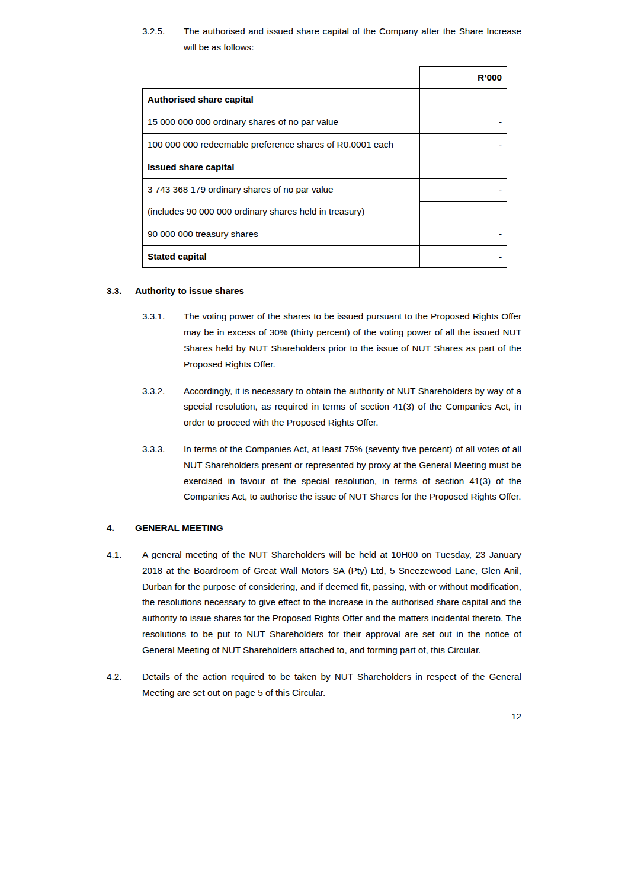3.2.5.
The authorised and issued share capital of the Company after the Share Increase will be as follows:
| | R’000 |
| Authorised share capital | |
| 15 000 000 000 ordinary shares of no par value | - |
| 100 000 000 redeemable preference shares of R0.0001 each | - |
| Issued share capital | |
| 3 743 368 179 ordinary shares of no par value | - |
| (includes 90 000 000 ordinary shares held in treasury) | |
| 90 000 000 treasury shares | - |
| Stated capital | - |
3.3.
Authority to issue shares
3.3.1.
The voting power of the shares to be issued pursuant to the Proposed Rights Offer may be in excess of 30% (thirty percent) of the voting power of all the issued NUT Shares held by NUT Shareholders prior to the issue of NUT Shares as part of the Proposed Rights Offer.
3.3.2.
Accordingly, it is necessary to obtain the authority of NUT Shareholders by way of a special resolution, as required in terms of section 41(3) of the Companies Act, in order to proceed with the Proposed Rights Offer.
3.3.3.
In terms of the Companies Act, at least 75% (seventy five percent) of all votes of all NUT Shareholders present or represented by proxy at the General Meeting must be exercised in favour of the special resolution, in terms of section 41(3) of the Companies Act, to authorise the issue of NUT Shares for the Proposed Rights Offer.
4.
GENERAL MEETING
4.1.
A general meeting of the NUT Shareholders will be held at 10H00 on Tuesday, 23 January 2018 at the Boardroom of Great Wall Motors SA (Pty) Ltd, 5 Sneezewood Lane, Glen Anil, Durban for the purpose of considering, and if deemed fit, passing, with or without modification, the resolutions necessary to give effect to the increase in the authorised share capital and the authority to issue shares for the Proposed Rights Offer and the matters incidental thereto. The resolutions to be put to NUT Shareholders for their approval are set out in the notice of General Meeting of NUT Shareholders attached to, and forming part of, this Circular.
4.2.
Details of the action required to be taken by NUT Shareholders in respect of the General Meeting are set out on page 5 of this Circular.
12